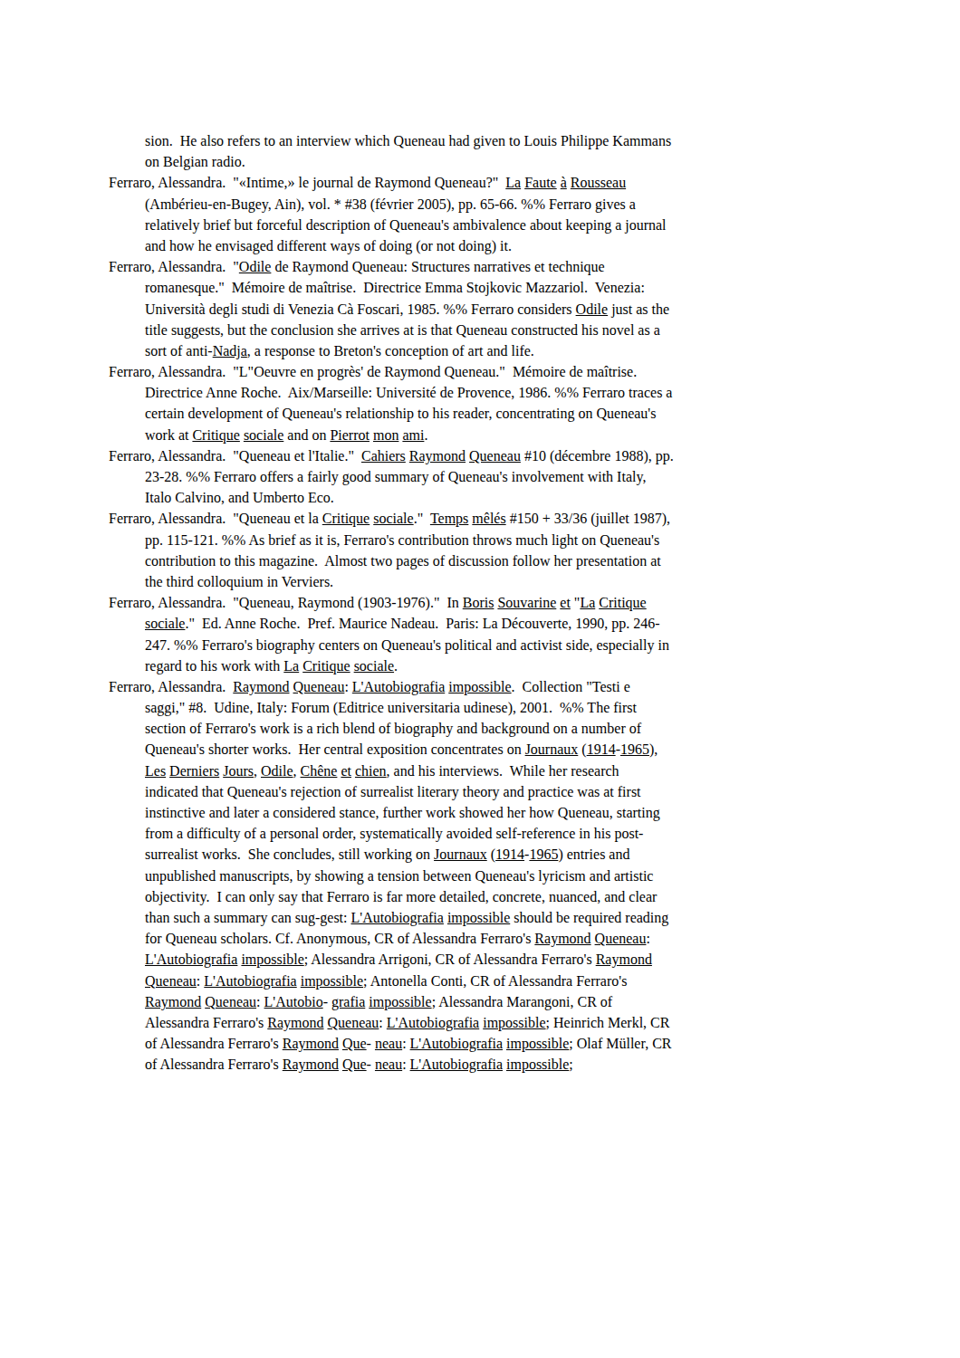sion. He also refers to an interview which Queneau had given to Louis Philippe Kammans on Belgian radio.
Ferraro, Alessandra. "«Intime,» le journal de Raymond Queneau?" La Faute à Rousseau (Ambérieu-en-Bugey, Ain), vol. * #38 (février 2005), pp. 65-66. %% Ferraro gives a relatively brief but forceful description of Queneau's ambivalence about keeping a journal and how he envisaged different ways of doing (or not doing) it.
Ferraro, Alessandra. "Odile de Raymond Queneau: Structures narratives et technique romanesque." Mémoire de maîtrise. Directrice Emma Stojkovic Mazzariol. Venezia: Università degli studi di Venezia Cà Foscari, 1985. %% Ferraro considers Odile just as the title suggests, but the conclusion she arrives at is that Queneau constructed his novel as a sort of anti-Nadja, a response to Breton's conception of art and life.
Ferraro, Alessandra. "L"Oeuvre en progrès' de Raymond Queneau." Mémoire de maîtrise. Directrice Anne Roche. Aix/Marseille: Université de Provence, 1986. %% Ferraro traces a certain development of Queneau's relationship to his reader, concentrating on Queneau's work at Critique sociale and on Pierrot mon ami.
Ferraro, Alessandra. "Queneau et l'Italie." Cahiers Raymond Queneau #10 (décembre 1988), pp. 23-28. %% Ferraro offers a fairly good summary of Queneau's involvement with Italy, Italo Calvino, and Umberto Eco.
Ferraro, Alessandra. "Queneau et la Critique sociale." Temps mêlés #150 + 33/36 (juillet 1987), pp. 115-121. %% As brief as it is, Ferraro's contribution throws much light on Queneau's contribution to this magazine. Almost two pages of discussion follow her presentation at the third colloquium in Verviers.
Ferraro, Alessandra. "Queneau, Raymond (1903-1976)." In Boris Souvarine et "La Critique sociale." Ed. Anne Roche. Pref. Maurice Nadeau. Paris: La Découverte, 1990, pp. 246-247. %% Ferraro's biography centers on Queneau's political and activist side, especially in regard to his work with La Critique sociale.
Ferraro, Alessandra. Raymond Queneau: L'Autobiografia impossible. Collection "Testi e saggi," #8. Udine, Italy: Forum (Editrice universitaria udinese), 2001. %% The first section of Ferraro's work is a rich blend of biography and background on a number of Queneau's shorter works. Her central exposition concentrates on Journaux (1914-1965), Les Derniers Jours, Odile, Chêne et chien, and his interviews. While her research indicated that Queneau's rejection of surrealist literary theory and practice was at first instinctive and later a considered stance, further work showed her how Queneau, starting from a difficulty of a personal order, systematically avoided self-reference in his post-surrealist works. She concludes, still working on Journaux (1914-1965) entries and unpublished manuscripts, by showing a tension between Queneau's lyricism and artistic objectivity. I can only say that Ferraro is far more detailed, concrete, nuanced, and clear than such a summary can sug-gest: L'Autobiografia impossible should be required reading for Queneau scholars. Cf. Anonymous, CR of Alessandra Ferraro's Raymond Queneau: L'Autobiografia impossible; Alessandra Arrigoni, CR of Alessandra Ferraro's Raymond Queneau: L'Autobiografia impossible; Antonella Conti, CR of Alessandra Ferraro's Raymond Queneau: L'Autobio- grafia impossible; Alessandra Marangoni, CR of Alessandra Ferraro's Raymond Queneau: L'Autobiografia impossible; Heinrich Merkl, CR of Alessandra Ferraro's Raymond Que- neau: L'Autobiografia impossible; Olaf Müller, CR of Alessandra Ferraro's Raymond Que- neau: L'Autobiografia impossible;